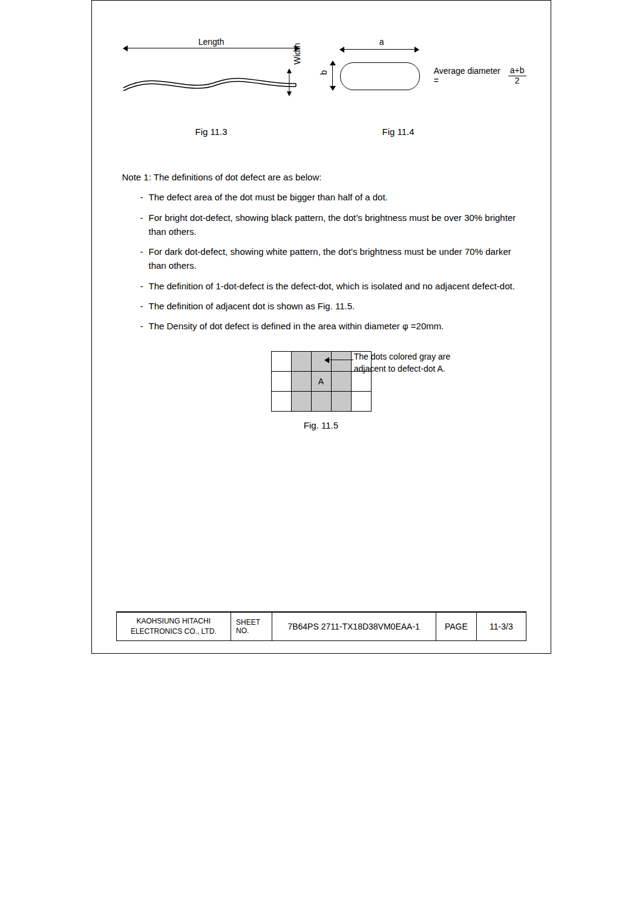Length
Width
Fig 11.3
a
b
Average diameter = a+b 2
Fig 11.4
Note 1: The definitions of dot defect are as below:
The defect area of the dot must be bigger than half of a dot.
For bright dot-defect, showing black pattern, the dot’s brightness must be over 30% brighter than others.
For dark dot-defect, showing white pattern, the dot’s brightness must be under 70% darker than others.
The definition of 1-dot-defect is the defect-dot, which is isolated and no adjacent defect-dot.
The definition of adjacent dot is shown as Fig. 11.5.
The Density of dot defect is defined in the area within diameter φ =20mm.
| | | A | | |
The dots colored gray are
adjacent to defect-dot A.
Fig. 11.5
| KAOHSIUNG HITACHI ELECTRONICS CO., LTD. | SHEET NO. | 7B64PS 2711-TX18D38VM0EAA-1 | PAGE | 11-3/3 |